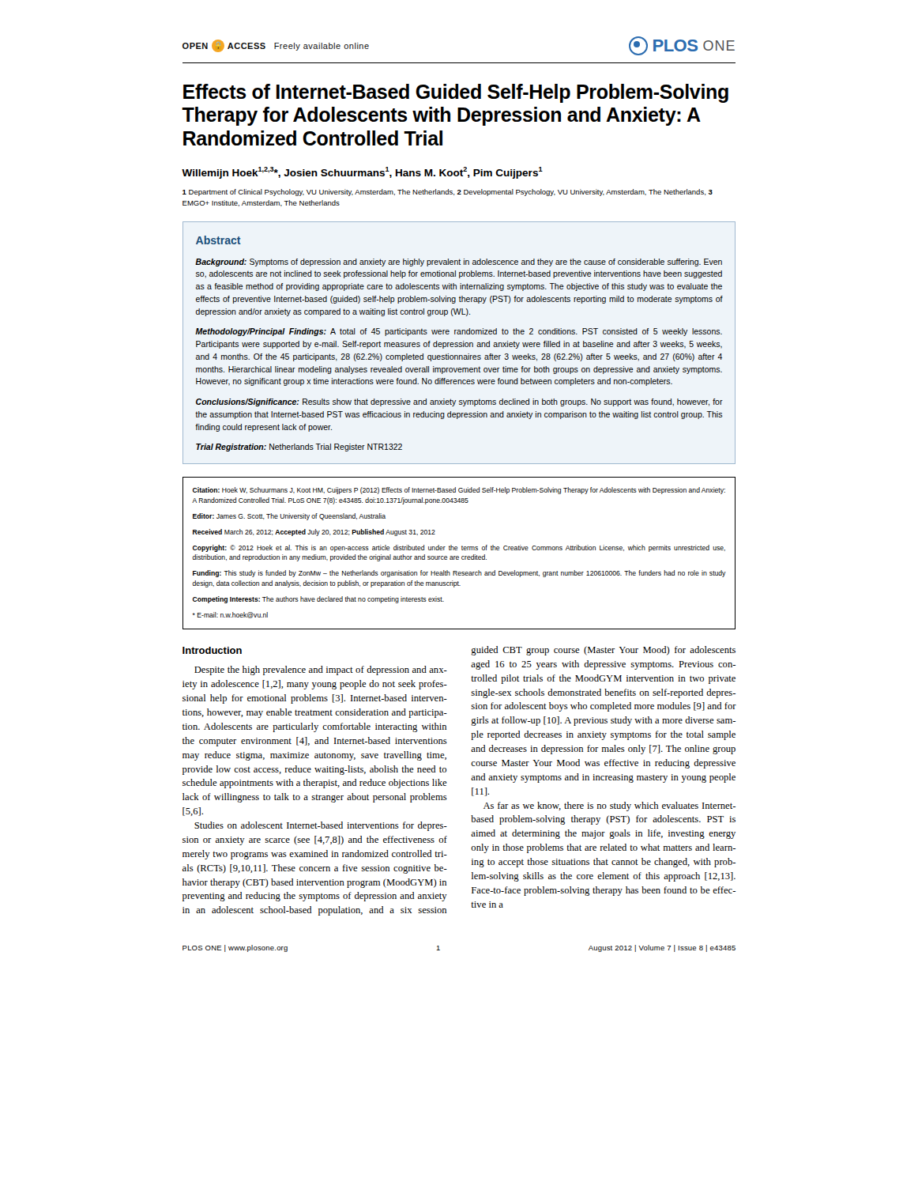OPEN🔒ACCESS Freely available online
PLOS ONE
Effects of Internet-Based Guided Self-Help Problem-Solving Therapy for Adolescents with Depression and Anxiety: A Randomized Controlled Trial
Willemijn Hoek1,2,3*, Josien Schuurmans1, Hans M. Koot2, Pim Cuijpers1
1 Department of Clinical Psychology, VU University, Amsterdam, The Netherlands, 2 Developmental Psychology, VU University, Amsterdam, The Netherlands, 3 EMGO+ Institute, Amsterdam, The Netherlands
Abstract
Background: Symptoms of depression and anxiety are highly prevalent in adolescence and they are the cause of considerable suffering. Even so, adolescents are not inclined to seek professional help for emotional problems. Internet-based preventive interventions have been suggested as a feasible method of providing appropriate care to adolescents with internalizing symptoms. The objective of this study was to evaluate the effects of preventive Internet-based (guided) self-help problem-solving therapy (PST) for adolescents reporting mild to moderate symptoms of depression and/or anxiety as compared to a waiting list control group (WL).
Methodology/Principal Findings: A total of 45 participants were randomized to the 2 conditions. PST consisted of 5 weekly lessons. Participants were supported by e-mail. Self-report measures of depression and anxiety were filled in at baseline and after 3 weeks, 5 weeks, and 4 months. Of the 45 participants, 28 (62.2%) completed questionnaires after 3 weeks, 28 (62.2%) after 5 weeks, and 27 (60%) after 4 months. Hierarchical linear modeling analyses revealed overall improvement over time for both groups on depressive and anxiety symptoms. However, no significant group x time interactions were found. No differences were found between completers and non-completers.
Conclusions/Significance: Results show that depressive and anxiety symptoms declined in both groups. No support was found, however, for the assumption that Internet-based PST was efficacious in reducing depression and anxiety in comparison to the waiting list control group. This finding could represent lack of power.
Trial Registration: Netherlands Trial Register NTR1322
Citation: Hoek W, Schuurmans J, Koot HM, Cuijpers P (2012) Effects of Internet-Based Guided Self-Help Problem-Solving Therapy for Adolescents with Depression and Anxiety: A Randomized Controlled Trial. PLoS ONE 7(8): e43485. doi:10.1371/journal.pone.0043485
Editor: James G. Scott, The University of Queensland, Australia
Received March 26, 2012; Accepted July 20, 2012; Published August 31, 2012
Copyright: © 2012 Hoek et al. This is an open-access article distributed under the terms of the Creative Commons Attribution License, which permits unrestricted use, distribution, and reproduction in any medium, provided the original author and source are credited.
Funding: This study is funded by ZonMw – the Netherlands organisation for Health Research and Development, grant number 120610006. The funders had no role in study design, data collection and analysis, decision to publish, or preparation of the manuscript.
Competing Interests: The authors have declared that no competing interests exist.
* E-mail: n.w.hoek@vu.nl
Introduction
Despite the high prevalence and impact of depression and anxiety in adolescence [1,2], many young people do not seek professional help for emotional problems [3]. Internet-based interventions, however, may enable treatment consideration and participation. Adolescents are particularly comfortable interacting within the computer environment [4], and Internet-based interventions may reduce stigma, maximize autonomy, save travelling time, provide low cost access, reduce waiting-lists, abolish the need to schedule appointments with a therapist, and reduce objections like lack of willingness to talk to a stranger about personal problems [5,6].
Studies on adolescent Internet-based interventions for depression or anxiety are scarce (see [4,7,8]) and the effectiveness of merely two programs was examined in randomized controlled trials (RCTs) [9,10,11]. These concern a five session cognitive behavior therapy (CBT) based intervention program (MoodGYM) in preventing and reducing the symptoms of depression and anxiety in an adolescent school-based population, and a six session guided CBT group course (Master Your Mood) for adolescents aged 16 to 25 years with depressive symptoms. Previous controlled pilot trials of the MoodGYM intervention in two private single-sex schools demonstrated benefits on self-reported depression for adolescent boys who completed more modules [9] and for girls at follow-up [10]. A previous study with a more diverse sample reported decreases in anxiety symptoms for the total sample and decreases in depression for males only [7]. The online group course Master Your Mood was effective in reducing depressive and anxiety symptoms and in increasing mastery in young people [11].
As far as we know, there is no study which evaluates Internet-based problem-solving therapy (PST) for adolescents. PST is aimed at determining the major goals in life, investing energy only in those problems that are related to what matters and learning to accept those situations that cannot be changed, with problem-solving skills as the core element of this approach [12,13]. Face-to-face problem-solving therapy has been found to be effective in a
PLOS ONE | www.plosone.org
1
August 2012 | Volume 7 | Issue 8 | e43485